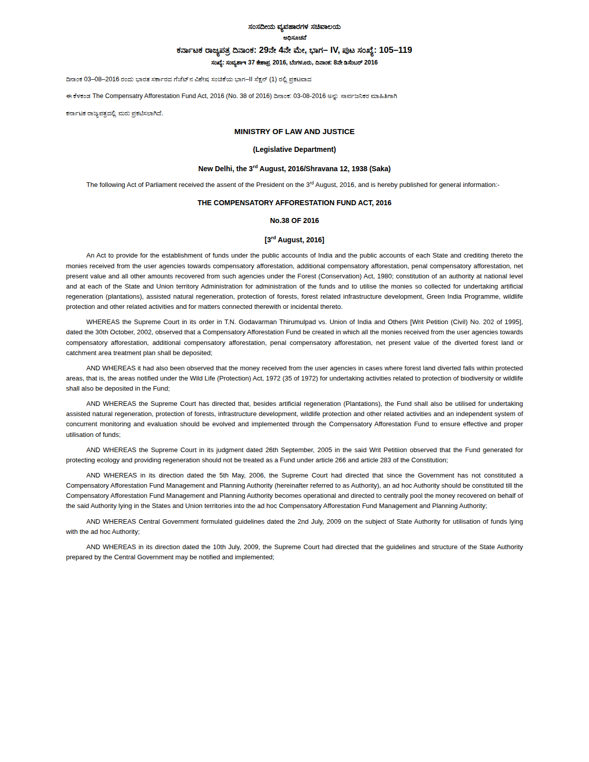ಸಂಸದೀಯ ವ್ಯವಹಾರಗಳ ಸಚಿವಾಲಯ
ಅಧಿಸೂಚನೆ
ಕರ್ನಾಟಕ ರಾಜ್ಯಪತ್ರ ದಿನಾಂಕ: 29ನೇ 4ನೇ ಮೇ, ಭಾಗ– IV, ಪುಟ ಸಂಖ್ಯೆ: 105–119
ಸಂಖ್ಯೆ: ಸಂವ್ಯಶಾಇ 37 ಕೇಶಾಪ್ರ 2016, ಬೆಂಗಳೂರು, ದಿನಾಂಕ: 8ನೇ ಡಿಸೆಂಬರ್ 2016
ದಿನಾಂಕ 03–08–2016 ರಂದು ಭಾರತ ಸರ್ಕಾರದ ಗೆಜೆಟ್‌ನ ವಿಶೇಷ ಸಂಚಿಕೆಯ ಭಾಗ–II ಸೆಕ್ಷನ್ (1) ರಲ್ಲಿ ಪ್ರಕಟವಾದ
ಈ ಕೆಳಕಂಡ The Compensatry Afforestation Fund Act, 2016 (No. 38 of 2016) ದಿನಾಂಕ: 03-08-2016 ಅನ್ನು ಸಾರ್ವಜನಿಕರ ಮಾಹಿತಿಗಾಗಿ
ಕರ್ನಾಟಕ ರಾಜ್ಯಪತ್ರದಲ್ಲಿ ಮರು ಪ್ರಕಟಿಸಲಾಗಿದೆ.
MINISTRY OF LAW AND JUSTICE
(Legislative Department)
New Delhi, the 3rd August, 2016/Shravana 12, 1938 (Saka)
The following Act of Parliament received the assent of the President on the 3rd August, 2016, and is hereby published for general information:-
THE COMPENSATORY AFFORESTATION FUND ACT, 2016
No.38 OF 2016
[3rd August, 2016]
An Act to provide for the establishment of funds under the public accounts of India and the public accounts of each State and crediting thereto the monies received from the user agencies towards compensatory afforestation, additional compensatory afforestation, penal compensatory afforestation, net present value and all other amounts recovered from such agencies under the Forest (Conservation) Act, 1980; constitution of an authority at national level and at each of the State and Union territory Administration for administration of the funds and to utilise the monies so collected for undertaking artificial regeneration (plantations), assisted natural regeneration, protection of forests, forest related infrastructure development, Green India Programme, wildlife protection and other related activities and for matters connected therewith or incidental thereto.
WHEREAS the Supreme Court in its order in T.N. Godavarman Thirumulpad vs. Union of India and Others [Writ Petition (Civil) No. 202 of 1995], dated the 30th October, 2002, observed that a Compensatory Afforestation Fund be created in which all the monies received from the user agencies towards compensatory afforestation, additional compensatory afforestation, penal compensatory afforestation, net present value of the diverted forest land or catchment area treatment plan shall be deposited;
AND WHEREAS it had also been observed that the money received from the user agencies in cases where forest land diverted falls within protected areas, that is, the areas notified under the Wild Life (Protection) Act, 1972 (35 of 1972) for undertaking activities related to protection of biodiversity or wildlife shall also be deposited in the Fund;
AND WHEREAS the Supreme Court has directed that, besides artificial regeneration (Plantations), the Fund shall also be utilised for undertaking assisted natural regeneration, protection of forests, infrastructure development, wildlife protection and other related activities and an independent system of concurrent monitoring and evaluation should be evolved and implemented through the Compensatory Afforestation Fund to ensure effective and proper utilisation of funds;
AND WHEREAS the Supreme Court in its judgment dated 26th September, 2005 in the said Writ Petitiion observed that the Fund generated for protecting ecology and providing regeneration should not be treated as a Fund under article 266 and article 283 of the Constitution;
AND WHEREAS in its direction dated the 5th May, 2006, the Supreme Court had directed that since the Government has not constituted a Compensatory Afforestation Fund Management and Planning Authority (hereinafter referred to as Authority), an ad hoc Authority should be constituted till the Compensatory Afforestation Fund Management and Planning Authority becomes operational and directed to centrally pool the money recovered on behalf of the said Authority lying in the States and Union territories into the ad hoc Compensatory Afforestation Fund Management and Planning Authority;
AND WHEREAS Central Government formulated guidelines dated the 2nd July, 2009 on the subject of State Authority for utilisation of funds lying with the ad hoc Authority;
AND WHEREAS in its direction dated the 10th July, 2009, the Supreme Court had directed that the guidelines and structure of the State Authority prepared by the Central Government may be notified and implemented;